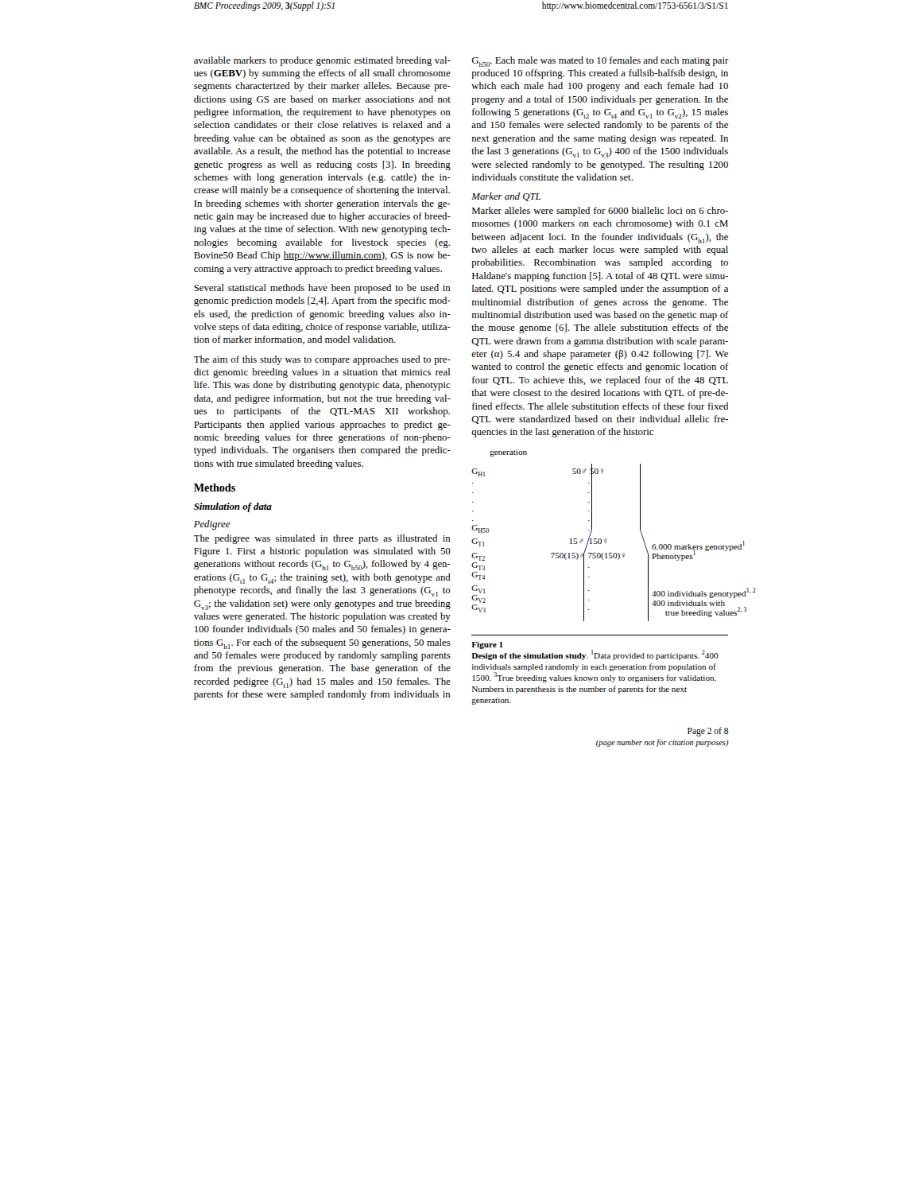BMC Proceedings 2009, 3(Suppl 1):S1
http://www.biomedcentral.com/1753-6561/3/S1/S1
available markers to produce genomic estimated breeding values (GEBV) by summing the effects of all small chromosome segments characterized by their marker alleles. Because predictions using GS are based on marker associations and not pedigree information, the requirement to have phenotypes on selection candidates or their close relatives is relaxed and a breeding value can be obtained as soon as the genotypes are available. As a result, the method has the potential to increase genetic progress as well as reducing costs [3]. In breeding schemes with long generation intervals (e.g. cattle) the increase will mainly be a consequence of shortening the interval. In breeding schemes with shorter generation intervals the genetic gain may be increased due to higher accuracies of breeding values at the time of selection. With new genotyping technologies becoming available for livestock species (eg. Bovine50 Bead Chip http://www.illumin.com), GS is now becoming a very attractive approach to predict breeding values.
Several statistical methods have been proposed to be used in genomic prediction models [2,4]. Apart from the specific models used, the prediction of genomic breeding values also involve steps of data editing, choice of response variable, utilization of marker information, and model validation.
The aim of this study was to compare approaches used to predict genomic breeding values in a situation that mimics real life. This was done by distributing genotypic data, phenotypic data, and pedigree information, but not the true breeding values to participants of the QTL-MAS XII workshop. Participants then applied various approaches to predict genomic breeding values for three generations of non-phenotyped individuals. The organisers then compared the predictions with true simulated breeding values.
Methods
Simulation of data
Pedigree
The pedigree was simulated in three parts as illustrated in Figure 1. First a historic population was simulated with 50 generations without records (Gh1 to Gh50), followed by 4 generations (Gt1 to Gt4; the training set), with both genotype and phenotype records, and finally the last 3 generations (Gv1 to Gv3; the validation set) were only genotypes and true breeding values were generated. The historic population was created by 100 founder individuals (50 males and 50 females) in generations Gh1. For each of the subsequent 50 generations, 50 males and 50 females were produced by randomly sampling parents from the previous generation. The base generation of the recorded pedigree (Gt1) had 15 males and 150 females. The parents for these were sampled randomly from individuals in Gh50. Each male was mated to 10 females and each mating pair produced 10 offspring. This created a fullsib-halfsib design, in which each male had 100 progeny and each female had 10 progeny and a total of 1500 individuals per generation. In the following 5 generations (Gt2 to Gt4 and Gv1 to Gv2), 15 males and 150 females were selected randomly to be parents of the next generation and the same mating design was repeated. In the last 3 generations (Gv1 to Gv3) 400 of the 1500 individuals were selected randomly to be genotyped. The resulting 1200 individuals constitute the validation set.
Marker and QTL
Marker alleles were sampled for 6000 biallelic loci on 6 chromosomes (1000 markers on each chromosome) with 0.1 cM between adjacent loci. In the founder individuals (Gh1), the two alleles at each marker locus were sampled with equal probabilities. Recombination was sampled according to Haldane's mapping function [5]. A total of 48 QTL were simulated. QTL positions were sampled under the assumption of a multinomial distribution of genes across the genome. The multinomial distribution used was based on the genetic map of the mouse genome [6]. The allele substitution effects of the QTL were drawn from a gamma distribution with scale parameter (α) 5.4 and shape parameter (β) 0.42 following [7]. We wanted to control the genetic effects and genomic location of four QTL. To achieve this, we replaced four of the 48 QTL that were closest to the desired locations with QTL of pre-defined effects. The allele substitution effects of these four fixed QTL were standardized based on their individual allelic frequencies in the last generation of the historic
generation
GH1
.
.
.
.
.
GH50
GT1
GT2
GT3
GT4
GV1
GV2
GV3
50♂ 50♀
.
.
.
.
.
.
15♂ 150♀
750(15)♂ 750(150)♀
.
.
.
.
.
6.000 markers genotyped1
Phenotypes1
400 individuals genotyped1, 2
400 individuals with
true breeding values2, 3
Figure 1
Design of the simulation study. 1Data provided to participants. 2400 individuals sampled randomly in each generation from population of 1500. 3True breeding values known only to organisers for validation. Numbers in parenthesis is the number of parents for the next generation.
Page 2 of 8
(page number not for citation purposes)